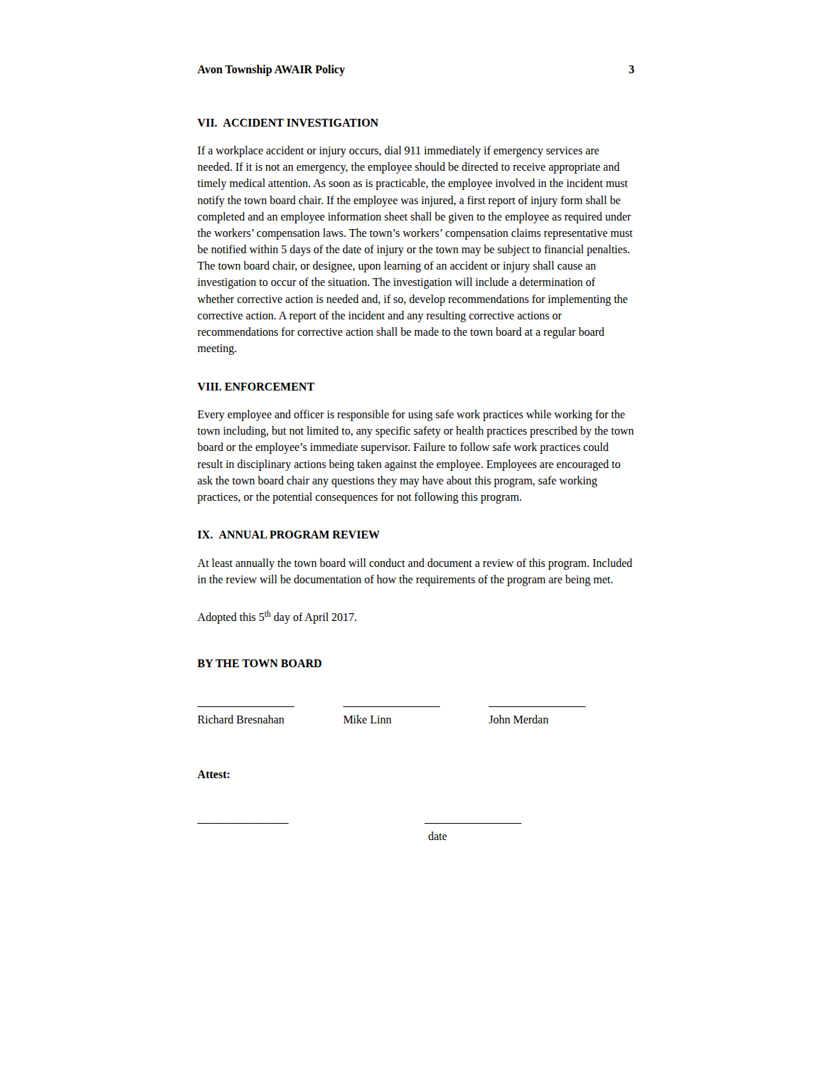Avon Township AWAIR Policy 3
VII. Accident Investigation
If a workplace accident or injury occurs, dial 911 immediately if emergency services are needed. If it is not an emergency, the employee should be directed to receive appropriate and timely medical attention. As soon as is practicable, the employee involved in the incident must notify the town board chair. If the employee was injured, a first report of injury form shall be completed and an employee information sheet shall be given to the employee as required under the workers’ compensation laws. The town’s workers’ compensation claims representative must be notified within 5 days of the date of injury or the town may be subject to financial penalties. The town board chair, or designee, upon learning of an accident or injury shall cause an investigation to occur of the situation. The investigation will include a determination of whether corrective action is needed and, if so, develop recommendations for implementing the corrective action. A report of the incident and any resulting corrective actions or recommendations for corrective action shall be made to the town board at a regular board meeting.
VIII. Enforcement
Every employee and officer is responsible for using safe work practices while working for the town including, but not limited to, any specific safety or health practices prescribed by the town board or the employee’s immediate supervisor. Failure to follow safe work practices could result in disciplinary actions being taken against the employee. Employees are encouraged to ask the town board chair any questions they may have about this program, safe working practices, or the potential consequences for not following this program.
IX. Annual Program Review
At least annually the town board will conduct and document a review of this program. Included in the review will be documentation of how the requirements of the program are being met.
Adopted this 5th day of April 2017.
BY THE TOWN BOARD
| _________________ Richard Bresnahan | _________________ Mike Linn | _________________ John Merdan |
Attest:
| ________________ | _________________ date |